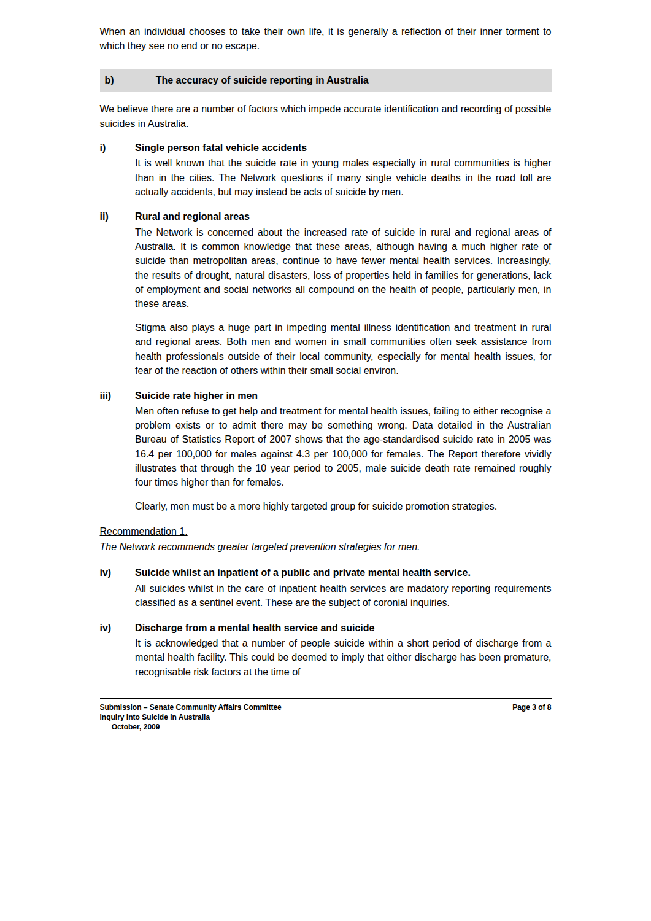When an individual chooses to take their own life, it is generally a reflection of their inner torment to which they see no end or no escape.
b) The accuracy of suicide reporting in Australia
We believe there are a number of factors which impede accurate identification and recording of possible suicides in Australia.
i) Single person fatal vehicle accidents
It is well known that the suicide rate in young males especially in rural communities is higher than in the cities. The Network questions if many single vehicle deaths in the road toll are actually accidents, but may instead be acts of suicide by men.
ii) Rural and regional areas
The Network is concerned about the increased rate of suicide in rural and regional areas of Australia. It is common knowledge that these areas, although having a much higher rate of suicide than metropolitan areas, continue to have fewer mental health services. Increasingly, the results of drought, natural disasters, loss of properties held in families for generations, lack of employment and social networks all compound on the health of people, particularly men, in these areas.
Stigma also plays a huge part in impeding mental illness identification and treatment in rural and regional areas. Both men and women in small communities often seek assistance from health professionals outside of their local community, especially for mental health issues, for fear of the reaction of others within their small social environ.
iii) Suicide rate higher in men
Men often refuse to get help and treatment for mental health issues, failing to either recognise a problem exists or to admit there may be something wrong. Data detailed in the Australian Bureau of Statistics Report of 2007 shows that the age-standardised suicide rate in 2005 was 16.4 per 100,000 for males against 4.3 per 100,000 for females. The Report therefore vividly illustrates that through the 10 year period to 2005, male suicide death rate remained roughly four times higher than for females.
Clearly, men must be a more highly targeted group for suicide promotion strategies.
Recommendation 1.
The Network recommends greater targeted prevention strategies for men.
iv) Suicide whilst an inpatient of a public and private mental health service.
All suicides whilst in the care of inpatient health services are madatory reporting requirements classified as a sentinel event. These are the subject of coronial inquiries.
iv) Discharge from a mental health service and suicide
It is acknowledged that a number of people suicide within a short period of discharge from a mental health facility. This could be deemed to imply that either discharge has been premature, recognisable risk factors at the time of
Submission – Senate Community Affairs Committee
Inquiry into Suicide in Australia
October, 2009
Page 3 of 8